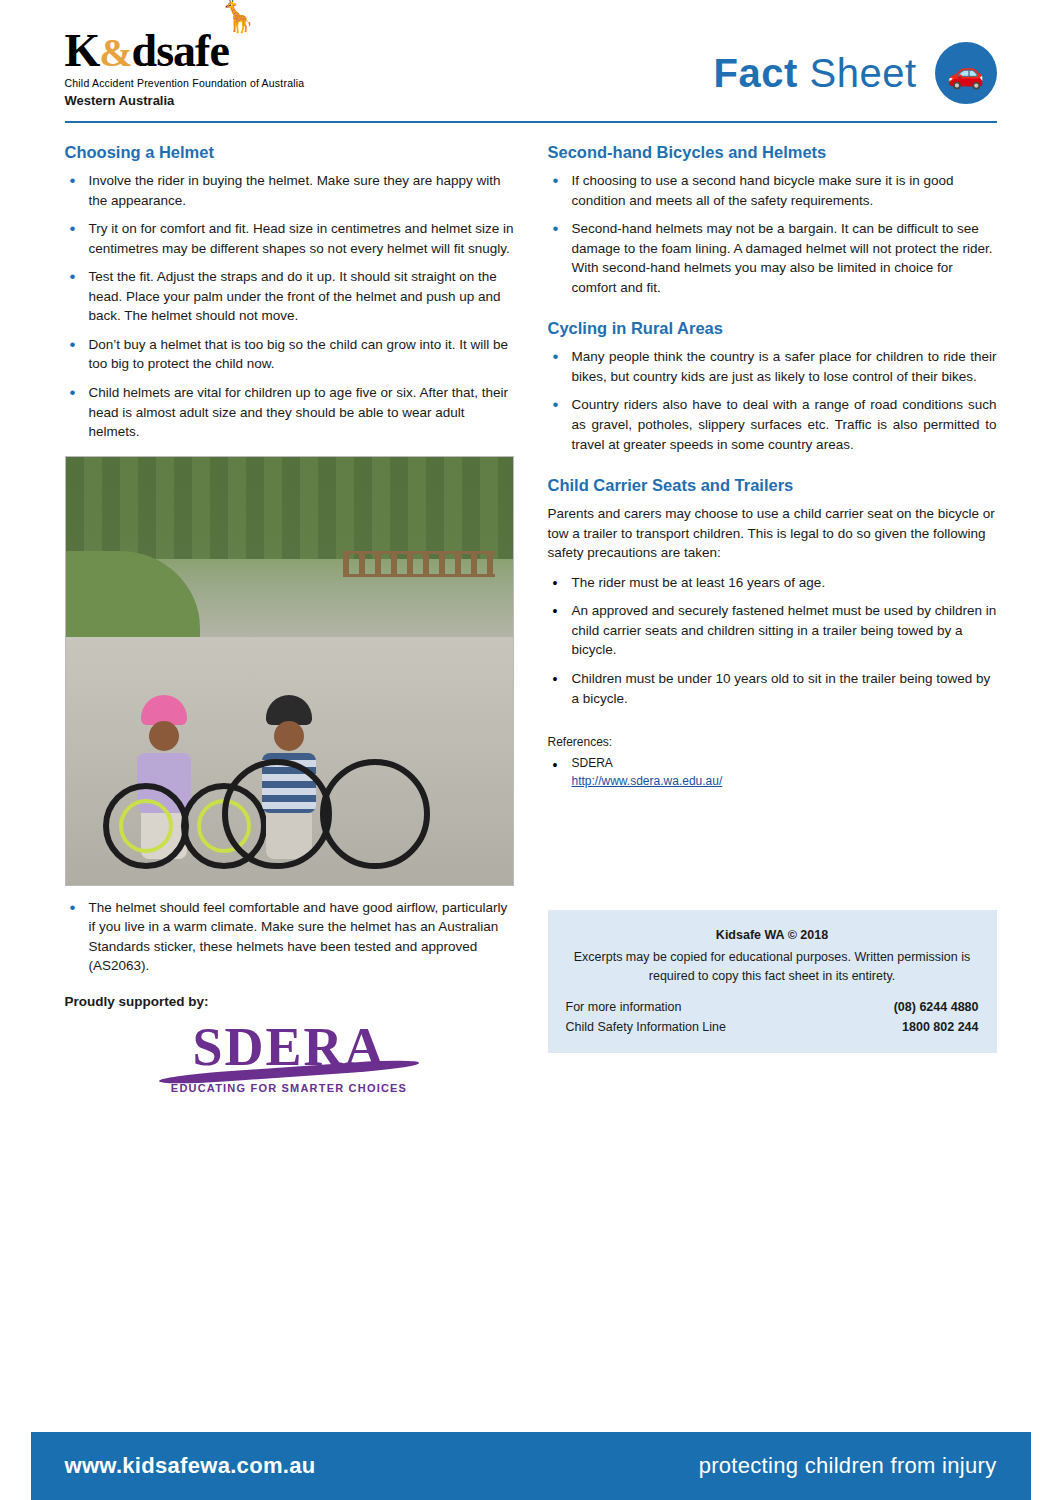K&dsafe🦒
Child Accident Prevention Foundation of Australia
Western Australia
Fact Sheet
🚗
Choosing a Helmet
Involve the rider in buying the helmet. Make sure they are happy with the appearance.
Try it on for comfort and fit. Head size in centimetres and helmet size in centimetres may be different shapes so not every helmet will fit snugly.
Test the fit. Adjust the straps and do it up. It should sit straight on the head. Place your palm under the front of the helmet and push up and back. The helmet should not move.
Don’t buy a helmet that is too big so the child can grow into it. It will be too big to protect the child now.
Child helmets are vital for children up to age five or six. After that, their head is almost adult size and they should be able to wear adult helmets.
Photograph of two children cycling on a path, both wearing helmets.
The helmet should feel comfortable and have good airflow, particularly if you live in a warm climate. Make sure the helmet has an Australian Standards sticker, these helmets have been tested and approved (AS2063).
Proudly supported by:
SDERA
EDUCATING FOR SMARTER CHOICES
Second-hand Bicycles and Helmets
If choosing to use a second hand bicycle make sure it is in good condition and meets all of the safety requirements.
Second-hand helmets may not be a bargain. It can be difficult to see damage to the foam lining. A damaged helmet will not protect the rider. With second-hand helmets you may also be limited in choice for comfort and fit.
Cycling in Rural Areas
Many people think the country is a safer place for children to ride their bikes, but country kids are just as likely to lose control of their bikes.
Country riders also have to deal with a range of road conditions such as gravel, potholes, slippery surfaces etc. Traffic is also permitted to travel at greater speeds in some country areas.
Child Carrier Seats and Trailers
Parents and carers may choose to use a child carrier seat on the bicycle or tow a trailer to transport children. This is legal to do so given the following safety precautions are taken:
The rider must be at least 16 years of age.
An approved and securely fastened helmet must be used by children in child carrier seats and children sitting in a trailer being towed by a bicycle.
Children must be under 10 years old to sit in the trailer being towed by a bicycle.
References:
SDERA
http://www.sdera.wa.edu.au/
Kidsafe WA © 2018
Excerpts may be copied for educational purposes. Written permission is required to copy this fact sheet in its entirety.
| For more information | (08) 6244 4880 |
| Child Safety Information Line | 1800 802 244 |
www.kidsafewa.com.au
protecting children from injury